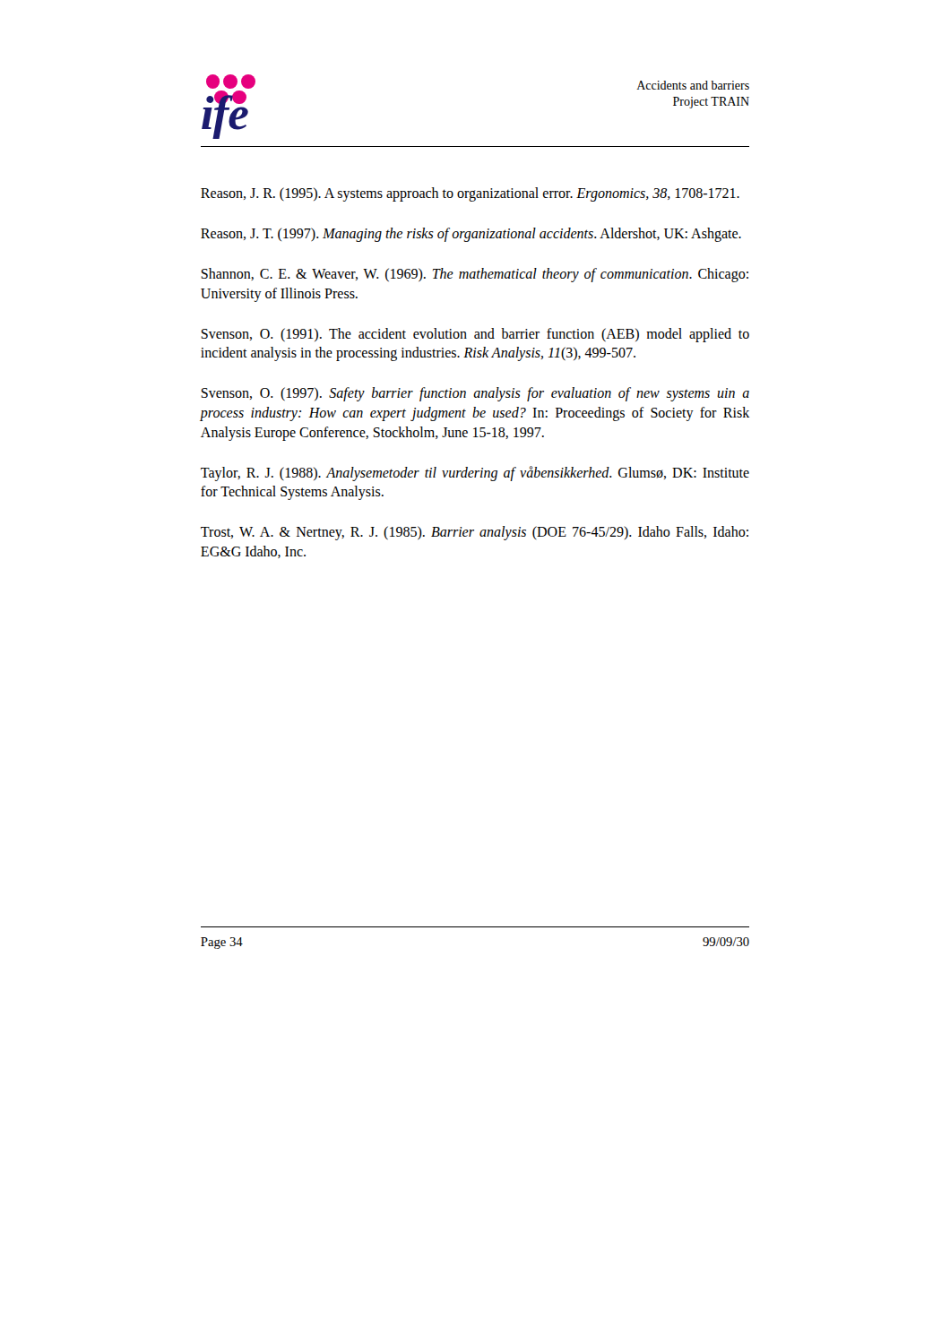ife
Accidents and barriers
Project TRAIN
Reason, J. R. (1995). A systems approach to organizational error. Ergonomics, 38, 1708-1721.
Reason, J. T. (1997). Managing the risks of organizational accidents. Aldershot, UK: Ashgate.
Shannon, C. E. & Weaver, W. (1969). The mathematical theory of communication. Chicago: University of Illinois Press.
Svenson, O. (1991). The accident evolution and barrier function (AEB) model applied to incident analysis in the processing industries. Risk Analysis, 11(3), 499-507.
Svenson, O. (1997). Safety barrier function analysis for evaluation of new systems uin a process industry: How can expert judgment be used? In: Proceedings of Society for Risk Analysis Europe Conference, Stockholm, June 15-18, 1997.
Taylor, R. J. (1988). Analysemetoder til vurdering af våbensikkerhed. Glumsø, DK: Institute for Technical Systems Analysis.
Trost, W. A. & Nertney, R. J. (1985). Barrier analysis (DOE 76-45/29). Idaho Falls, Idaho: EG&G Idaho, Inc.
Page 34 99/09/30